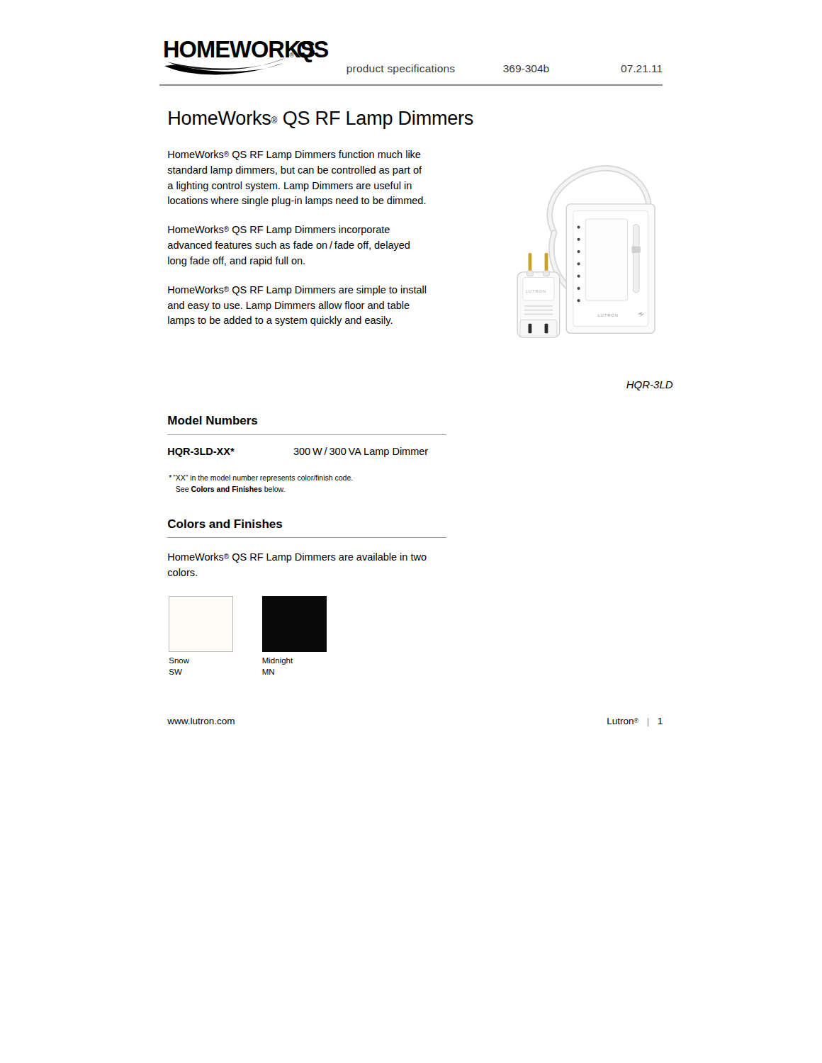HOMEWORKS ® QS
product specifications 369-304b 07.21.11
HomeWorks® QS RF Lamp Dimmers
HomeWorks® QS RF Lamp Dimmers function much like standard lamp dimmers, but can be controlled as part of a lighting control system. Lamp Dimmers are useful in locations where single plug-in lamps need to be dimmed.
HomeWorks® QS RF Lamp Dimmers incorporate advanced features such as fade on / fade off, delayed long fade off, and rapid full on.
HomeWorks® QS RF Lamp Dimmers are simple to install and easy to use. Lamp Dimmers allow floor and table lamps to be added to a system quickly and easily.
LUTRON LUTRON
HQR-3LD
Model Numbers
HQR-3LD-XX* 300 W / 300 VA Lamp Dimmer
*“XX” in the model number represents color/finish code. See Colors and Finishes below.
Colors and Finishes
HomeWorks® QS RF Lamp Dimmers are available in two colors.
Snow
SW
Midnight
MN
www.lutron.com Lutron® | 1